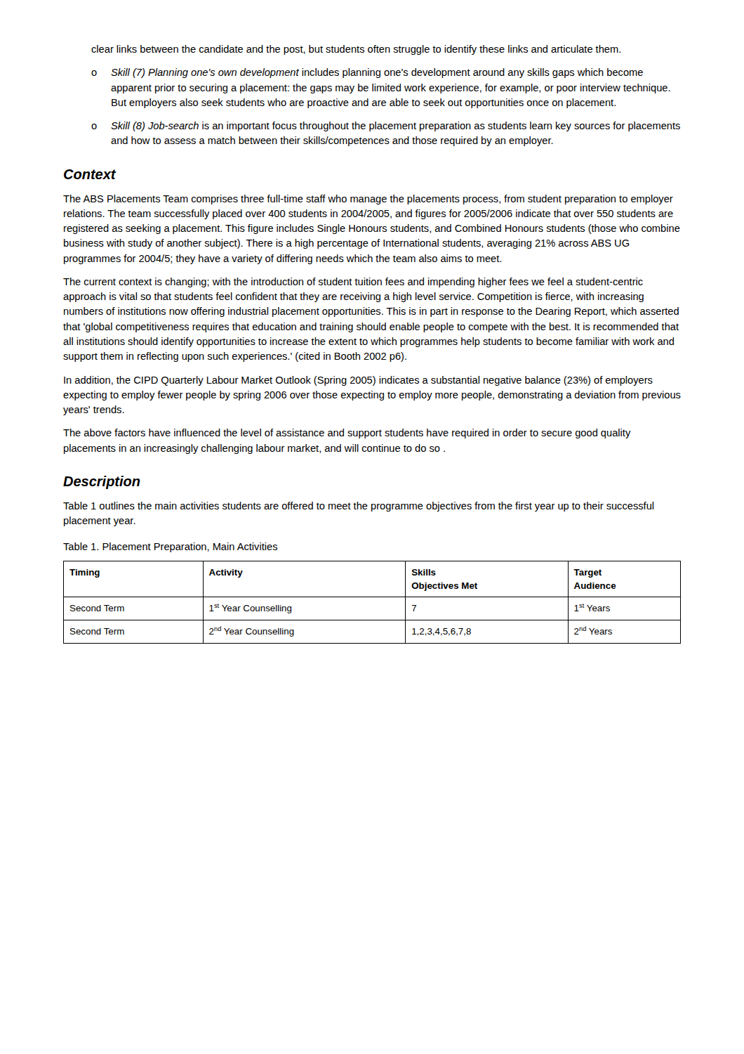clear links between the candidate and the post, but students often struggle to identify these links and articulate them.
Skill (7) Planning one's own development includes planning one's development around any skills gaps which become apparent prior to securing a placement: the gaps may be limited work experience, for example, or poor interview technique. But employers also seek students who are proactive and are able to seek out opportunities once on placement.
Skill (8) Job-search is an important focus throughout the placement preparation as students learn key sources for placements and how to assess a match between their skills/competences and those required by an employer.
Context
The ABS Placements Team comprises three full-time staff who manage the placements process, from student preparation to employer relations. The team successfully placed over 400 students in 2004/2005, and figures for 2005/2006 indicate that over 550 students are registered as seeking a placement. This figure includes Single Honours students, and Combined Honours students (those who combine business with study of another subject). There is a high percentage of International students, averaging 21% across ABS UG programmes for 2004/5; they have a variety of differing needs which the team also aims to meet.
The current context is changing; with the introduction of student tuition fees and impending higher fees we feel a student-centric approach is vital so that students feel confident that they are receiving a high level service. Competition is fierce, with increasing numbers of institutions now offering industrial placement opportunities. This is in part in response to the Dearing Report, which asserted that 'global competitiveness requires that education and training should enable people to compete with the best. It is recommended that all institutions should identify opportunities to increase the extent to which programmes help students to become familiar with work and support them in reflecting upon such experiences.' (cited in Booth 2002 p6).
In addition, the CIPD Quarterly Labour Market Outlook (Spring 2005) indicates a substantial negative balance (23%) of employers expecting to employ fewer people by spring 2006 over those expecting to employ more people, demonstrating a deviation from previous years' trends.
The above factors have influenced the level of assistance and support students have required in order to secure good quality placements in an increasingly challenging labour market, and will continue to do so .
Description
Table 1 outlines the main activities students are offered to meet the programme objectives from the first year up to their successful placement year.
Table 1. Placement Preparation, Main Activities
| Timing | Activity | Skills Objectives Met | Target Audience |
| --- | --- | --- | --- |
| Second Term | 1 st Year Counselling | 7 | 1 st Years |
| Second Term | 2 nd Year Counselling | 1,2,3,4,5,6,7,8 | 2 nd Years |